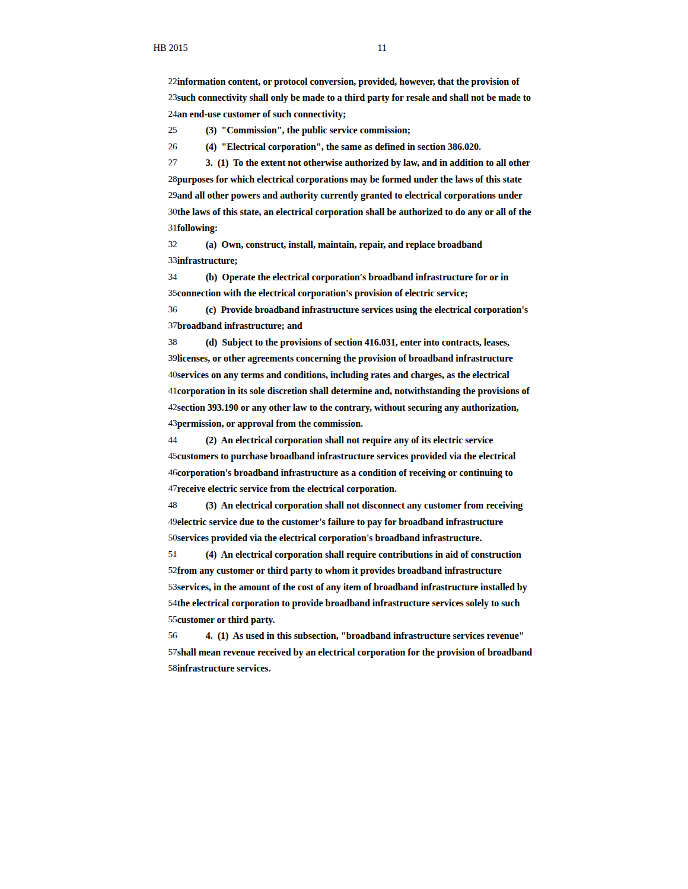HB 2015 11
| 22 | information content, or protocol conversion, provided, however, that the provision of |
| 23 | such connectivity shall only be made to a third party for resale and shall not be made to |
| 24 | an end-use customer of such connectivity; |
| 25 | (3) "Commission", the public service commission; |
| 26 | (4) "Electrical corporation", the same as defined in section 386.020. |
| 27 | 3. (1) To the extent not otherwise authorized by law, and in addition to all other |
| 28 | purposes for which electrical corporations may be formed under the laws of this state |
| 29 | and all other powers and authority currently granted to electrical corporations under |
| 30 | the laws of this state, an electrical corporation shall be authorized to do any or all of the |
| 31 | following: |
| 32 | (a) Own, construct, install, maintain, repair, and replace broadband |
| 33 | infrastructure; |
| 34 | (b) Operate the electrical corporation's broadband infrastructure for or in |
| 35 | connection with the electrical corporation's provision of electric service; |
| 36 | (c) Provide broadband infrastructure services using the electrical corporation's |
| 37 | broadband infrastructure; and |
| 38 | (d) Subject to the provisions of section 416.031, enter into contracts, leases, |
| 39 | licenses, or other agreements concerning the provision of broadband infrastructure |
| 40 | services on any terms and conditions, including rates and charges, as the electrical |
| 41 | corporation in its sole discretion shall determine and, notwithstanding the provisions of |
| 42 | section 393.190 or any other law to the contrary, without securing any authorization, |
| 43 | permission, or approval from the commission. |
| 44 | (2) An electrical corporation shall not require any of its electric service |
| 45 | customers to purchase broadband infrastructure services provided via the electrical |
| 46 | corporation's broadband infrastructure as a condition of receiving or continuing to |
| 47 | receive electric service from the electrical corporation. |
| 48 | (3) An electrical corporation shall not disconnect any customer from receiving |
| 49 | electric service due to the customer's failure to pay for broadband infrastructure |
| 50 | services provided via the electrical corporation's broadband infrastructure. |
| 51 | (4) An electrical corporation shall require contributions in aid of construction |
| 52 | from any customer or third party to whom it provides broadband infrastructure |
| 53 | services, in the amount of the cost of any item of broadband infrastructure installed by |
| 54 | the electrical corporation to provide broadband infrastructure services solely to such |
| 55 | customer or third party. |
| 56 | 4. (1) As used in this subsection, "broadband infrastructure services revenue" |
| 57 | shall mean revenue received by an electrical corporation for the provision of broadband |
| 58 | infrastructure services. |